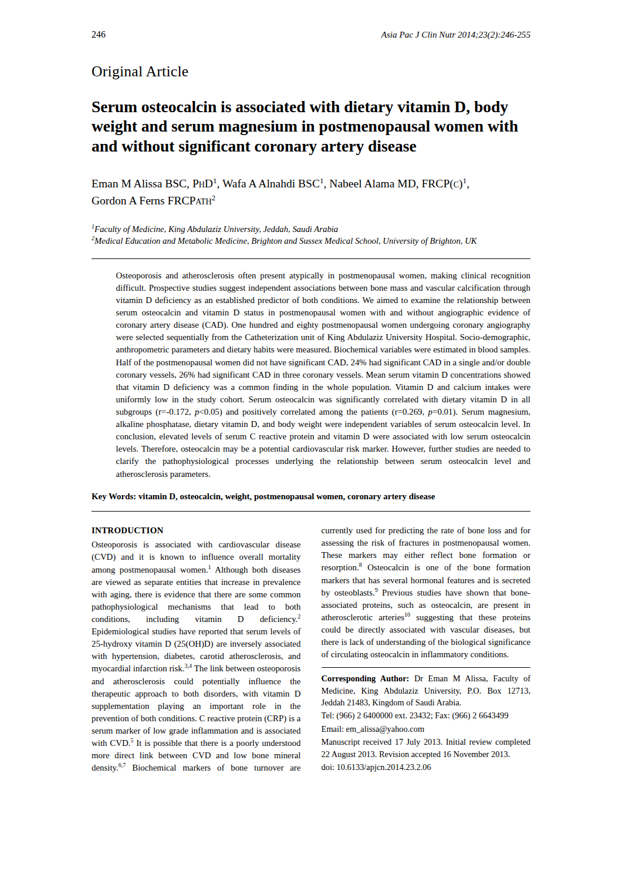246 Asia Pac J Clin Nutr 2014;23(2):246-255
Original Article
Serum osteocalcin is associated with dietary vitamin D, body weight and serum magnesium in postmenopausal women with and without significant coronary artery disease
Eman M Alissa BSC, PhD1, Wafa A Alnahdi BSC1, Nabeel Alama MD, FRCP(c)1,
Gordon A Ferns FRCPath2
1Faculty of Medicine, King Abdulaziz University, Jeddah, Saudi Arabia
2Medical Education and Metabolic Medicine, Brighton and Sussex Medical School, University of Brighton, UK
Osteoporosis and atherosclerosis often present atypically in postmenopausal women, making clinical recognition difficult. Prospective studies suggest independent associations between bone mass and vascular calcification through vitamin D deficiency as an established predictor of both conditions. We aimed to examine the relationship between serum osteocalcin and vitamin D status in postmenopausal women with and without angiographic evidence of coronary artery disease (CAD). One hundred and eighty postmenopausal women undergoing coronary angiography were selected sequentially from the Catheterization unit of King Abdulaziz University Hospital. Socio-demographic, anthropometric parameters and dietary habits were measured. Biochemical variables were estimated in blood samples. Half of the postmenopausal women did not have significant CAD, 24% had significant CAD in a single and/or double coronary vessels, 26% had significant CAD in three coronary vessels. Mean serum vitamin D concentrations showed that vitamin D deficiency was a common finding in the whole population. Vitamin D and calcium intakes were uniformly low in the study cohort. Serum osteocalcin was significantly correlated with dietary vitamin D in all subgroups (r=-0.172, p<0.05) and positively correlated among the patients (r=0.269, p=0.01). Serum magnesium, alkaline phosphatase, dietary vitamin D, and body weight were independent variables of serum osteocalcin level. In conclusion, elevated levels of serum C reactive protein and vitamin D were associated with low serum osteocalcin levels. Therefore, osteocalcin may be a potential cardiovascular risk marker. However, further studies are needed to clarify the pathophysiological processes underlying the relationship between serum osteocalcin level and atherosclerosis parameters.
Key Words: vitamin D, osteocalcin, weight, postmenopausal women, coronary artery disease
INTRODUCTION
Osteoporosis is associated with cardiovascular disease (CVD) and it is known to influence overall mortality among postmenopausal women.1 Although both diseases are viewed as separate entities that increase in prevalence with aging, there is evidence that there are some common pathophysiological mechanisms that lead to both conditions, including vitamin D deficiency.2 Epidemiological studies have reported that serum levels of 25-hydroxy vitamin D (25(OH)D) are inversely associated with hypertension, diabetes, carotid atherosclerosis, and myocardial infarction risk.3,4 The link between osteoporosis and atherosclerosis could potentially influence the therapeutic approach to both disorders, with vitamin D supplementation playing an important role in the prevention of both conditions. C reactive protein (CRP) is a serum marker of low grade inflammation and is associated with CVD.5 It is possible that there is a poorly understood more direct link between CVD and low bone mineral density.6,7 Biochemical markers of bone turnover are currently used for predicting the rate of bone loss and for assessing the risk of fractures in postmenopausal women. These markers may either reflect bone formation or resorption.8 Osteocalcin is one of the bone formation markers that has several hormonal features and is secreted by osteoblasts.9 Previous studies have shown that bone-associated proteins, such as osteocalcin, are present in atherosclerotic arteries10 suggesting that these proteins could be directly associated with vascular diseases, but there is lack of understanding of the biological significance of circulating osteocalcin in inflammatory conditions.
Corresponding Author: Dr Eman M Alissa, Faculty of Medicine, King Abdulaziz University, P.O. Box 12713, Jeddah 21483, Kingdom of Saudi Arabia.
Tel: (966) 2 6400000 ext. 23432; Fax: (966) 2 6643499
Email: em_alissa@yahoo.com
Manuscript received 17 July 2013. Initial review completed 22 August 2013. Revision accepted 16 November 2013.
doi: 10.6133/apjcn.2014.23.2.06